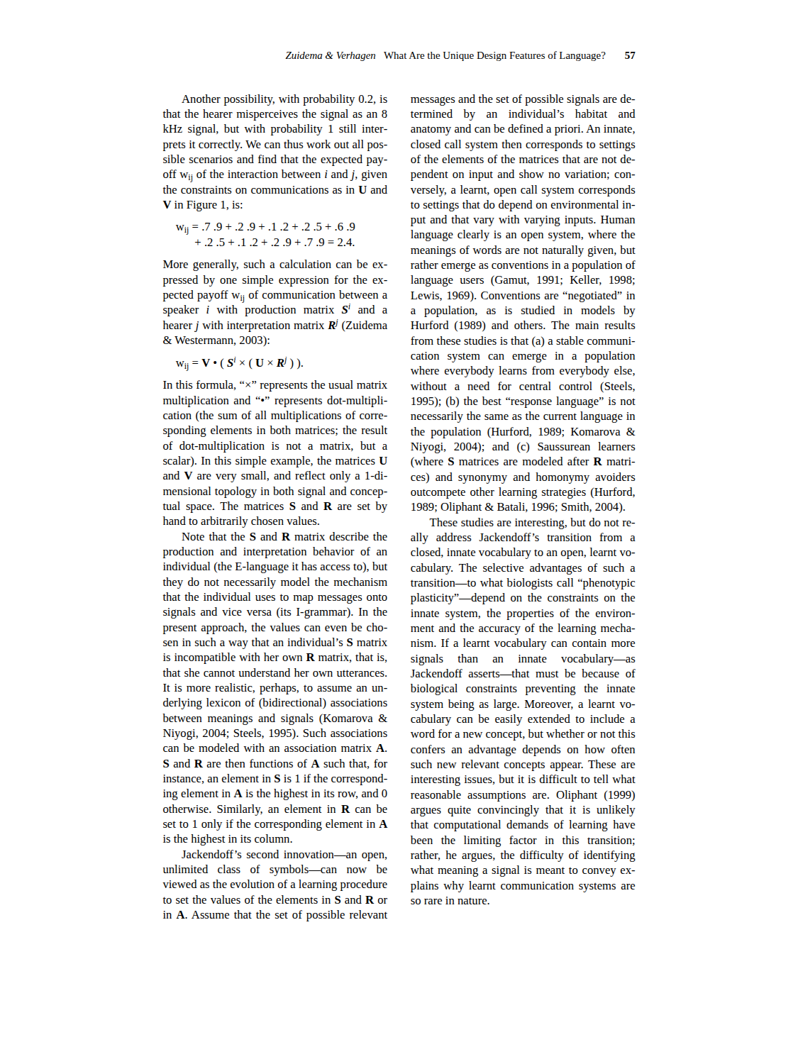Zuidema & Verhagen What Are the Unique Design Features of Language?57
Another possibility, with probability 0.2, is that the hearer misperceives the signal as an 8 kHz signal, but with probability 1 still interprets it correctly. We can thus work out all possible scenarios and find that the expected payoff wij of the interaction between i and j, given the constraints on communications as in U and V in Figure 1, is:
wij = .7 .9 + .2 .9 + .1 .2 + .2 .5 + .6 .9 + .2 .5 + .1 .2 + .2 .9 + .7 .9 = 2.4.
More generally, such a calculation can be expressed by one simple expression for the expected payoff wij of communication between a speaker i with production matrix Si and a hearer j with interpretation matrix Rj (Zuidema & Westermann, 2003):
wij = V • ( Si × ( U × Rj ) ).
In this formula, “×” represents the usual matrix multiplication and “•” represents dot-multiplication (the sum of all multiplications of corresponding elements in both matrices; the result of dot-multiplication is not a matrix, but a scalar). In this simple example, the matrices U and V are very small, and reflect only a 1-dimensional topology in both signal and conceptual space. The matrices S and R are set by hand to arbitrarily chosen values.
Note that the S and R matrix describe the production and interpretation behavior of an individual (the E-language it has access to), but they do not necessarily model the mechanism that the individual uses to map messages onto signals and vice versa (its I-grammar). In the present approach, the values can even be chosen in such a way that an individual’s S matrix is incompatible with her own R matrix, that is, that she cannot understand her own utterances. It is more realistic, perhaps, to assume an underlying lexicon of (bidirectional) associations between meanings and signals (Komarova & Niyogi, 2004; Steels, 1995). Such associations can be modeled with an association matrix A. S and R are then functions of A such that, for instance, an element in S is 1 if the corresponding element in A is the highest in its row, and 0 otherwise. Similarly, an element in R can be set to 1 only if the corresponding element in A is the highest in its column.
Jackendoff’s second innovation—an open, unlimited class of symbols—can now be viewed as the evolution of a learning procedure to set the values of the elements in S and R or in A. Assume that the set of possible relevant messages and the set of possible signals are determined by an individual’s habitat and anatomy and can be defined a priori. An innate, closed call system then corresponds to settings of the elements of the matrices that are not dependent on input and show no variation; conversely, a learnt, open call system corresponds to settings that do depend on environmental input and that vary with varying inputs. Human language clearly is an open system, where the meanings of words are not naturally given, but rather emerge as conventions in a population of language users (Gamut, 1991; Keller, 1998; Lewis, 1969). Conventions are “negotiated” in a population, as is studied in models by Hurford (1989) and others. The main results from these studies is that (a) a stable communication system can emerge in a population where everybody learns from everybody else, without a need for central control (Steels, 1995); (b) the best “response language” is not necessarily the same as the current language in the population (Hurford, 1989; Komarova & Niyogi, 2004); and (c) Saussurean learners (where S matrices are modeled after R matrices) and synonymy and homonymy avoiders outcompete other learning strategies (Hurford, 1989; Oliphant & Batali, 1996; Smith, 2004).
These studies are interesting, but do not really address Jackendoff’s transition from a closed, innate vocabulary to an open, learnt vocabulary. The selective advantages of such a transition—to what biologists call “phenotypic plasticity”—depend on the constraints on the innate system, the properties of the environment and the accuracy of the learning mechanism. If a learnt vocabulary can contain more signals than an innate vocabulary—as Jackendoff asserts—that must be because of biological constraints preventing the innate system being as large. Moreover, a learnt vocabulary can be easily extended to include a word for a new concept, but whether or not this confers an advantage depends on how often such new relevant concepts appear. These are interesting issues, but it is difficult to tell what reasonable assumptions are. Oliphant (1999) argues quite convincingly that it is unlikely that computational demands of learning have been the limiting factor in this transition; rather, he argues, the difficulty of identifying what meaning a signal is meant to convey explains why learnt communication systems are so rare in nature.